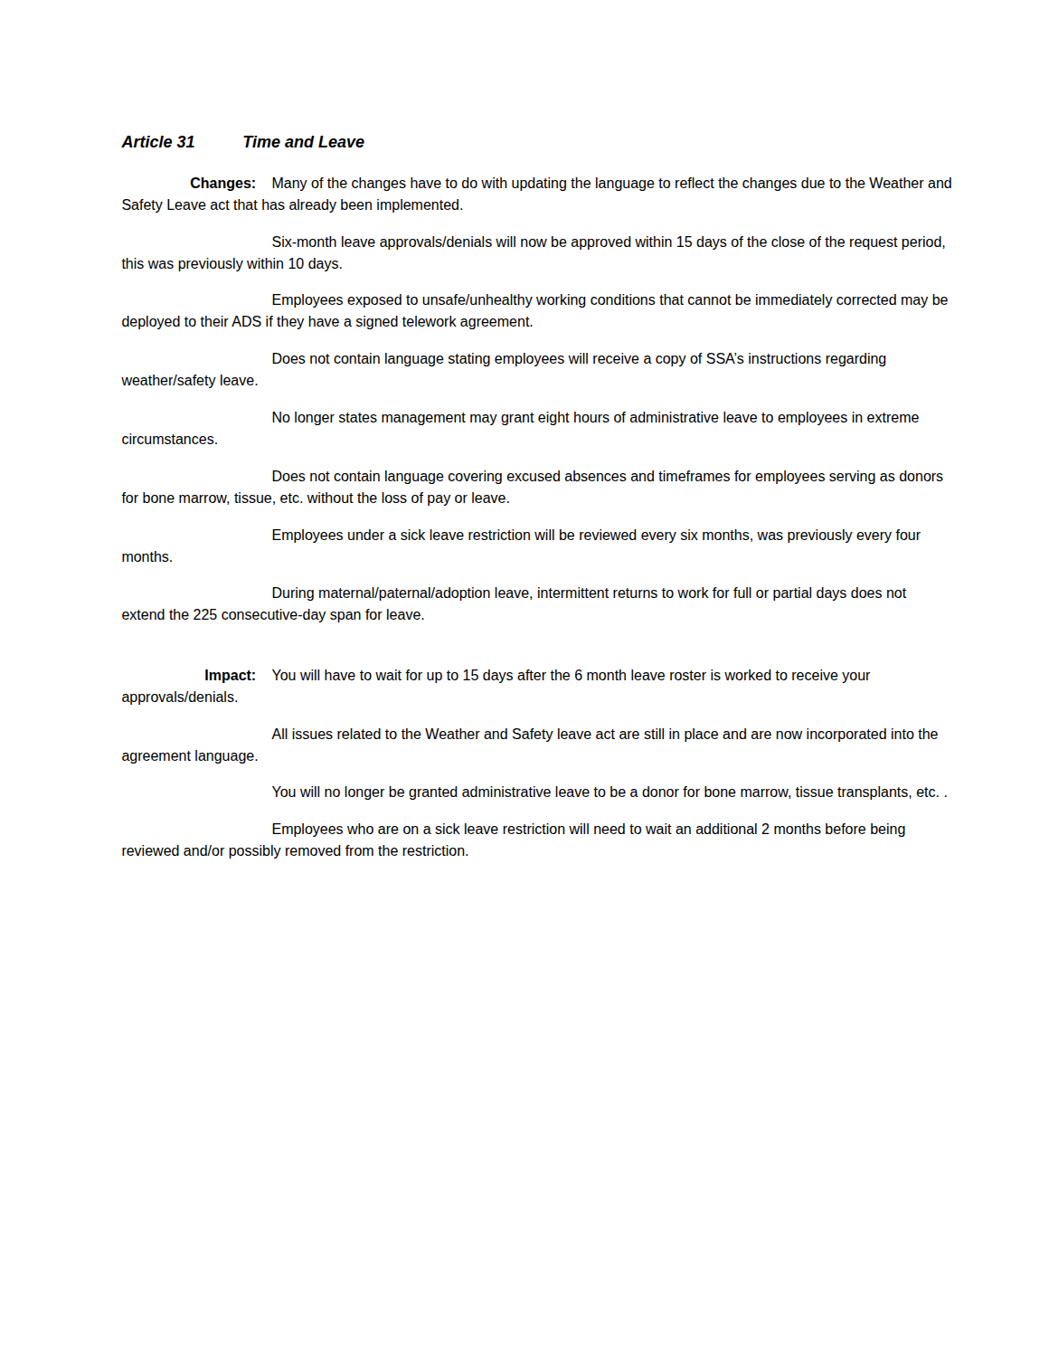Article 31 Time and Leave
Changes: Many of the changes have to do with updating the language to reflect the changes due to the Weather and Safety Leave act that has already been implemented.
Six-month leave approvals/denials will now be approved within 15 days of the close of the request period, this was previously within 10 days.
Employees exposed to unsafe/unhealthy working conditions that cannot be immediately corrected may be deployed to their ADS if they have a signed telework agreement.
Does not contain language stating employees will receive a copy of SSA’s instructions regarding weather/safety leave.
No longer states management may grant eight hours of administrative leave to employees in extreme circumstances.
Does not contain language covering excused absences and timeframes for employees serving as donors for bone marrow, tissue, etc. without the loss of pay or leave.
Employees under a sick leave restriction will be reviewed every six months, was previously every four months.
During maternal/paternal/adoption leave, intermittent returns to work for full or partial days does not extend the 225 consecutive-day span for leave.
Impact: You will have to wait for up to 15 days after the 6 month leave roster is worked to receive your approvals/denials.
All issues related to the Weather and Safety leave act are still in place and are now incorporated into the agreement language.
You will no longer be granted administrative leave to be a donor for bone marrow, tissue transplants, etc. .
Employees who are on a sick leave restriction will need to wait an additional 2 months before being reviewed and/or possibly removed from the restriction.